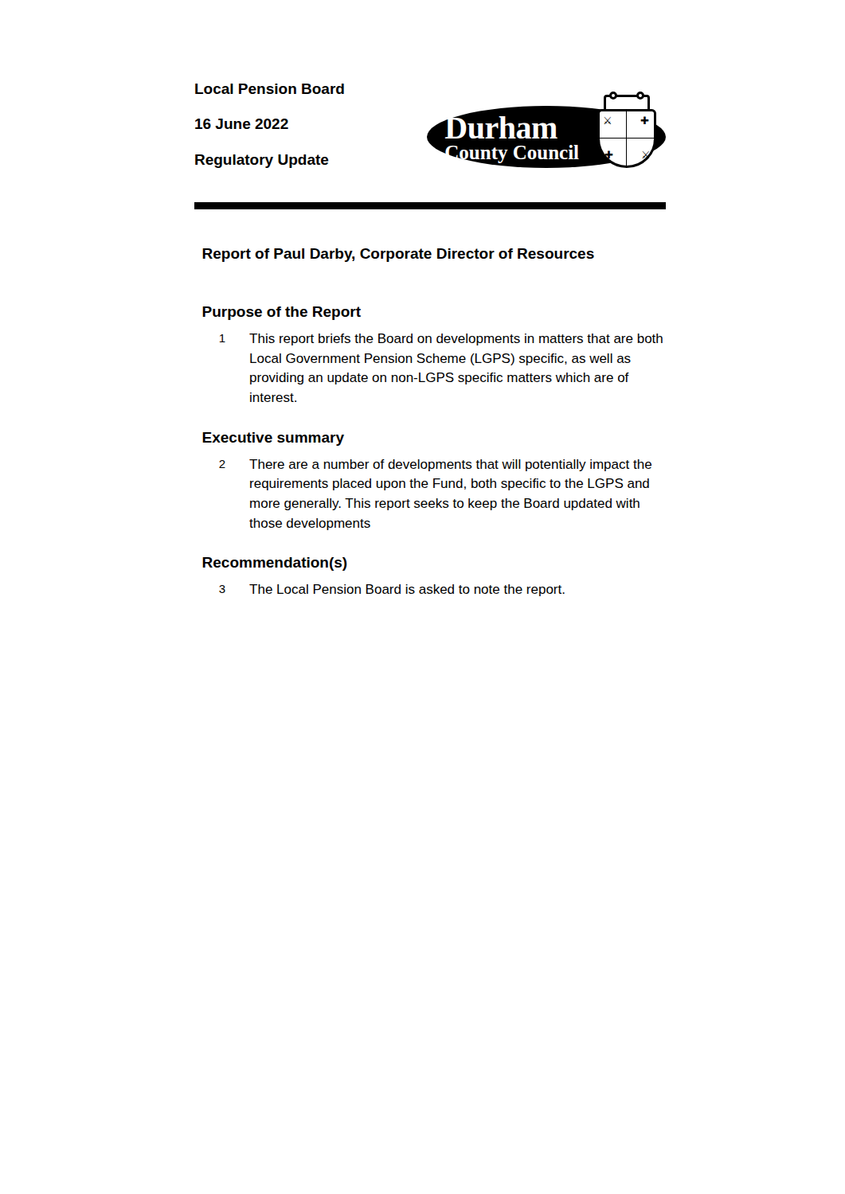Local Pension Board
16 June 2022
Regulatory Update
Durham County Council
⚔ ✚ ✚ ⚔
Report of Paul Darby, Corporate Director of Resources
Purpose of the Report
1
This report briefs the Board on developments in matters that are both Local Government Pension Scheme (LGPS) specific, as well as providing an update on non-LGPS specific matters which are of interest.
Executive summary
2
There are a number of developments that will potentially impact the requirements placed upon the Fund, both specific to the LGPS and more generally. This report seeks to keep the Board updated with those developments
Recommendation(s)
3
The Local Pension Board is asked to note the report.